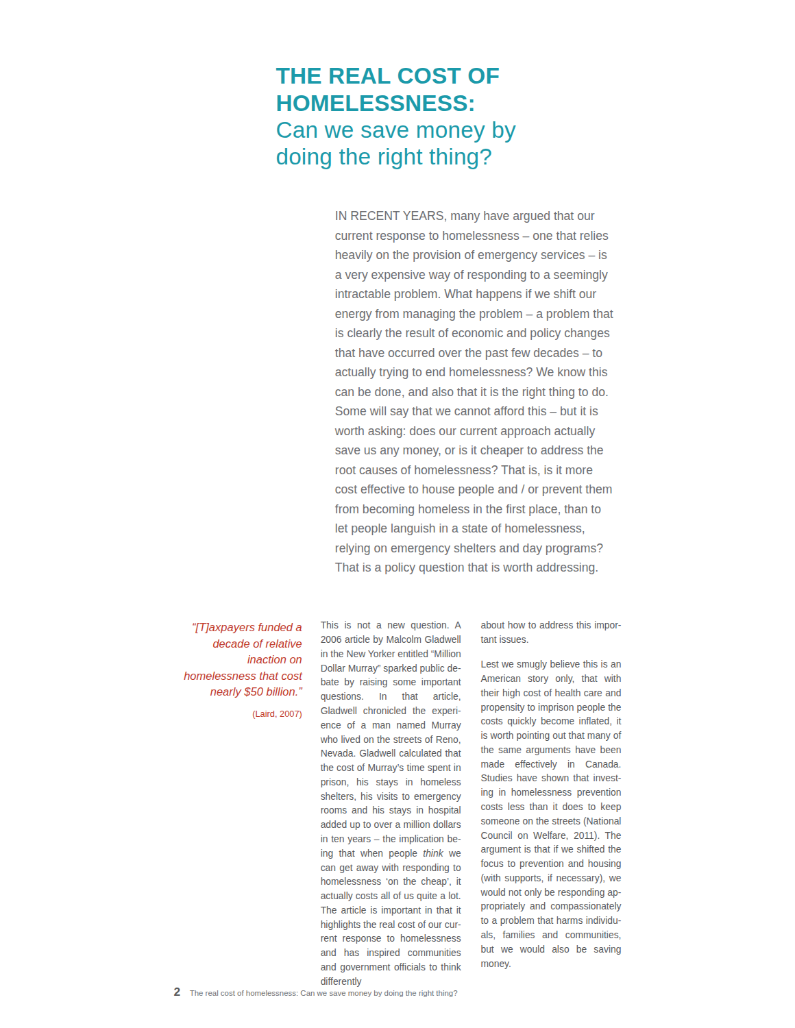The real cost of homelessness: Can we save money by doing the right thing?
IN RECENT YEARS, many have argued that our current response to homelessness – one that relies heavily on the provision of emergency services – is a very expensive way of responding to a seemingly intractable problem. What happens if we shift our energy from managing the problem – a problem that is clearly the result of economic and policy changes that have occurred over the past few decades – to actually trying to end homelessness? We know this can be done, and also that it is the right thing to do. Some will say that we cannot afford this – but it is worth asking: does our current approach actually save us any money, or is it cheaper to address the root causes of homelessness? That is, is it more cost effective to house people and / or prevent them from becoming homeless in the first place, than to let people languish in a state of homelessness, relying on emergency shelters and day programs? That is a policy question that is worth addressing.
“[T]axpayers funded a decade of relative inaction on homelessness that cost nearly $50 billion.” (Laird, 2007)
This is not a new question. A 2006 article by Malcolm Gladwell in the New Yorker entitled “Million Dollar Murray” sparked public debate by raising some important questions. In that article, Gladwell chronicled the experience of a man named Murray who lived on the streets of Reno, Nevada. Gladwell calculated that the cost of Murray’s time spent in prison, his stays in homeless shelters, his visits to emergency rooms and his stays in hospital added up to over a million dollars in ten years – the implication being that when people think we can get away with responding to homelessness ‘on the cheap’, it actually costs all of us quite a lot. The article is important in that it highlights the real cost of our current response to homelessness and has inspired communities and government officials to think differently
about how to address this important issues.
Lest we smugly believe this is an American story only, that with their high cost of health care and propensity to imprison people the costs quickly become inflated, it is worth pointing out that many of the same arguments have been made effectively in Canada. Studies have shown that investing in homelessness prevention costs less than it does to keep someone on the streets (National Council on Welfare, 2011). The argument is that if we shifted the focus to prevention and housing (with supports, if necessary), we would not only be responding appropriately and compassionately to a problem that harms individuals, families and communities, but we would also be saving money.
2 The real cost of homelessness: Can we save money by doing the right thing?